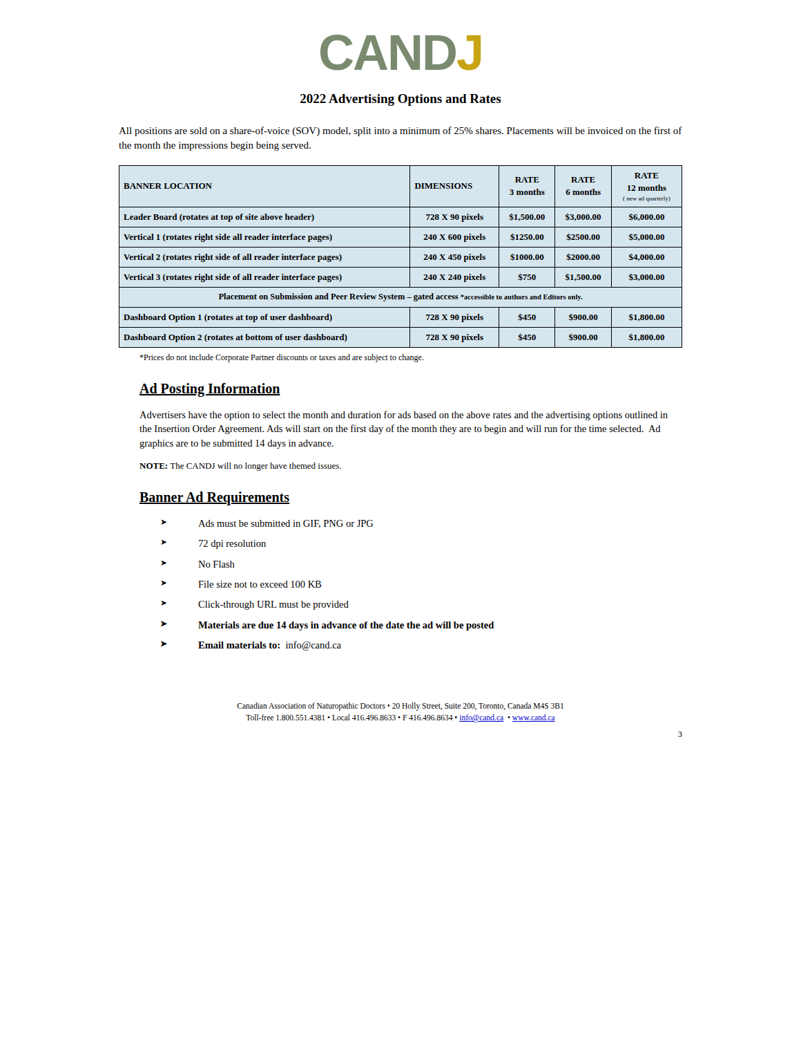CAND J
2022 Advertising Options and Rates
All positions are sold on a share-of-voice (SOV) model, split into a minimum of 25% shares. Placements will be invoiced on the first of the month the impressions begin being served.
| BANNER LOCATION | DIMENSIONS | RATE 3 months | RATE 6 months | RATE 12 months ( new ad quarterly) |
| --- | --- | --- | --- | --- |
| Leader Board (rotates at top of site above header) | 728 X 90 pixels | $1,500.00 | $3,000.00 | $6,000.00 |
| Vertical 1 (rotates right side all reader interface pages) | 240 X 600 pixels | $1250.00 | $2500.00 | $5,000.00 |
| Vertical 2 (rotates right side of all reader interface pages) | 240 X 450 pixels | $1000.00 | $2000.00 | $4,000.00 |
| Vertical 3 (rotates right side of all reader interface pages) | 240 X 240 pixels | $750 | $1,500.00 | $3,000.00 |
| Placement on Submission and Peer Review System – gated access *accessible to authors and Editors only. |
| Dashboard Option 1 (rotates at top of user dashboard) | 728 X 90 pixels | $450 | $900.00 | $1,800.00 |
| Dashboard Option 2 (rotates at bottom of user dashboard) | 728 X 90 pixels | $450 | $900.00 | $1,800.00 |
*Prices do not include Corporate Partner discounts or taxes and are subject to change.
Ad Posting Information
Advertisers have the option to select the month and duration for ads based on the above rates and the advertising options outlined in the Insertion Order Agreement. Ads will start on the first day of the month they are to begin and will run for the time selected. Ad graphics are to be submitted 14 days in advance.
NOTE: The CANDJ will no longer have themed issues.
Banner Ad Requirements
Ads must be submitted in GIF, PNG or JPG
72 dpi resolution
No Flash
File size not to exceed 100 KB
Click-through URL must be provided
Materials are due 14 days in advance of the date the ad will be posted
Email materials to: info@cand.ca
Canadian Association of Naturopathic Doctors • 20 Holly Street, Suite 200, Toronto, Canada M4S 3B1
Toll-free 1.800.551.4381 • Local 416.496.8633 • F 416.496.8634 • info@cand.ca • www.cand.ca
3